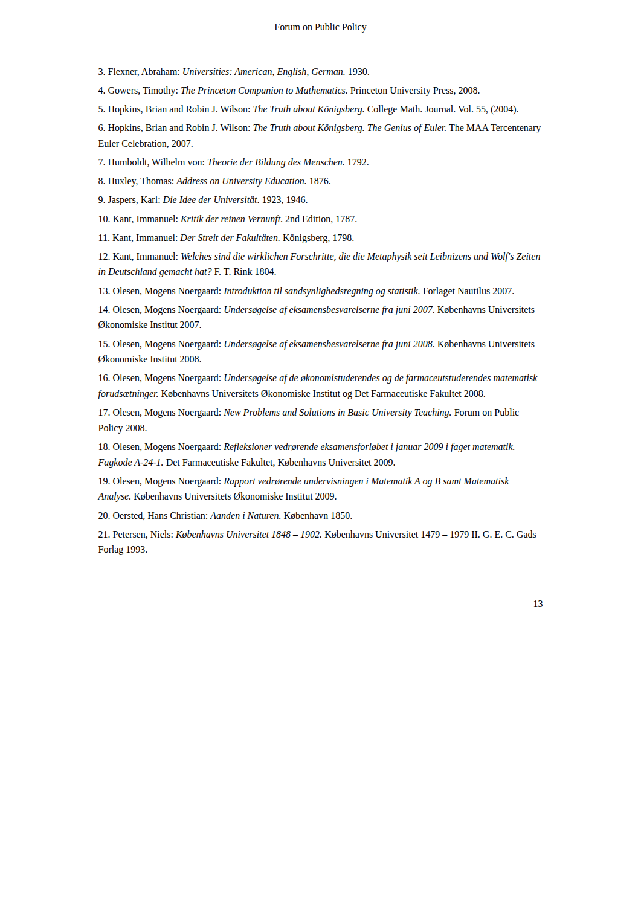Forum on Public Policy
3. Flexner, Abraham: Universities: American, English, German. 1930.
4. Gowers, Timothy: The Princeton Companion to Mathematics. Princeton University Press, 2008.
5. Hopkins, Brian and Robin J. Wilson: The Truth about Königsberg. College Math. Journal. Vol. 55, (2004).
6. Hopkins, Brian and Robin J. Wilson: The Truth about Königsberg. The Genius of Euler. The MAA Tercentenary Euler Celebration, 2007.
7. Humboldt, Wilhelm von: Theorie der Bildung des Menschen. 1792.
8. Huxley, Thomas: Address on University Education. 1876.
9. Jaspers, Karl: Die Idee der Universität. 1923, 1946.
10. Kant, Immanuel: Kritik der reinen Vernunft. 2nd Edition, 1787.
11. Kant, Immanuel: Der Streit der Fakultäten. Königsberg, 1798.
12. Kant, Immanuel: Welches sind die wirklichen Forschritte, die die Metaphysik seit Leibnizens und Wolf's Zeiten in Deutschland gemacht hat? F. T. Rink 1804.
13. Olesen, Mogens Noergaard: Introduktion til sandsynlighedsregning og statistik. Forlaget Nautilus 2007.
14. Olesen, Mogens Noergaard: Undersøgelse af eksamensbesvarelserne fra juni 2007. Københavns Universitets Økonomiske Institut 2007.
15. Olesen, Mogens Noergaard: Undersøgelse af eksamensbesvarelserne fra juni 2008. Københavns Universitets Økonomiske Institut 2008.
16. Olesen, Mogens Noergaard: Undersøgelse af de økonomistuderendes og de farmaceutstuderendes matematisk forudsætninger. Københavns Universitets Økonomiske Institut og Det Farmaceutiske Fakultet 2008.
17. Olesen, Mogens Noergaard: New Problems and Solutions in Basic University Teaching. Forum on Public Policy 2008.
18. Olesen, Mogens Noergaard: Refleksioner vedrørende eksamensforløbet i januar 2009 i faget matematik. Fagkode A-24-1. Det Farmaceutiske Fakultet, Københavns Universitet 2009.
19. Olesen, Mogens Noergaard: Rapport vedrørende undervisningen i Matematik A og B samt Matematisk Analyse. Københavns Universitets Økonomiske Institut 2009.
20. Oersted, Hans Christian: Aanden i Naturen. København 1850.
21. Petersen, Niels: Københavns Universitet 1848 – 1902. Københavns Universitet 1479 – 1979 II. G. E. C. Gads Forlag 1993.
13